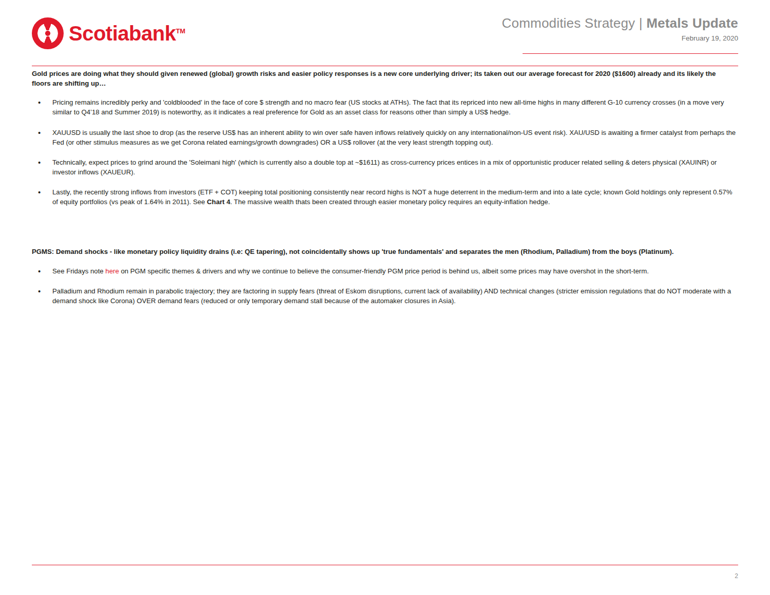ScotiabankTM
Commodities Strategy | Metals Update
February 19, 2020
Gold prices are doing what they should given renewed (global) growth risks and easier policy responses is a new core underlying driver; its taken out our average forecast for 2020 ($1600) already and its likely the floors are shifting up…
Pricing remains incredibly perky and 'coldblooded' in the face of core $ strength and no macro fear (US stocks at ATHs). The fact that its repriced into new all-time highs in many different G-10 currency crosses (in a move very similar to Q4’18 and Summer 2019) is noteworthy, as it indicates a real preference for Gold as an asset class for reasons other than simply a US$ hedge.
XAUUSD is usually the last shoe to drop (as the reserve US$ has an inherent ability to win over safe haven inflows relatively quickly on any international/non-US event risk). XAU/USD is awaiting a firmer catalyst from perhaps the Fed (or other stimulus measures as we get Corona related earnings/growth downgrades) OR a US$ rollover (at the very least strength topping out).
Technically, expect prices to grind around the 'Soleimani high' (which is currently also a double top at ~$1611) as cross-currency prices entices in a mix of opportunistic producer related selling & deters physical (XAUINR) or investor inflows (XAUEUR).
Lastly, the recently strong inflows from investors (ETF + COT) keeping total positioning consistently near record highs is NOT a huge deterrent in the medium-term and into a late cycle; known Gold holdings only represent 0.57% of equity portfolios (vs peak of 1.64% in 2011). See Chart 4. The massive wealth thats been created through easier monetary policy requires an equity-inflation hedge.
PGMS: Demand shocks - like monetary policy liquidity drains (i.e: QE tapering), not coincidentally shows up 'true fundamentals' and separates the men (Rhodium, Palladium) from the boys (Platinum).
See Fridays note here on PGM specific themes & drivers and why we continue to believe the consumer-friendly PGM price period is behind us, albeit some prices may have overshot in the short-term.
Palladium and Rhodium remain in parabolic trajectory; they are factoring in supply fears (threat of Eskom disruptions, current lack of availability) AND technical changes (stricter emission regulations that do NOT moderate with a demand shock like Corona) OVER demand fears (reduced or only temporary demand stall because of the automaker closures in Asia).
2